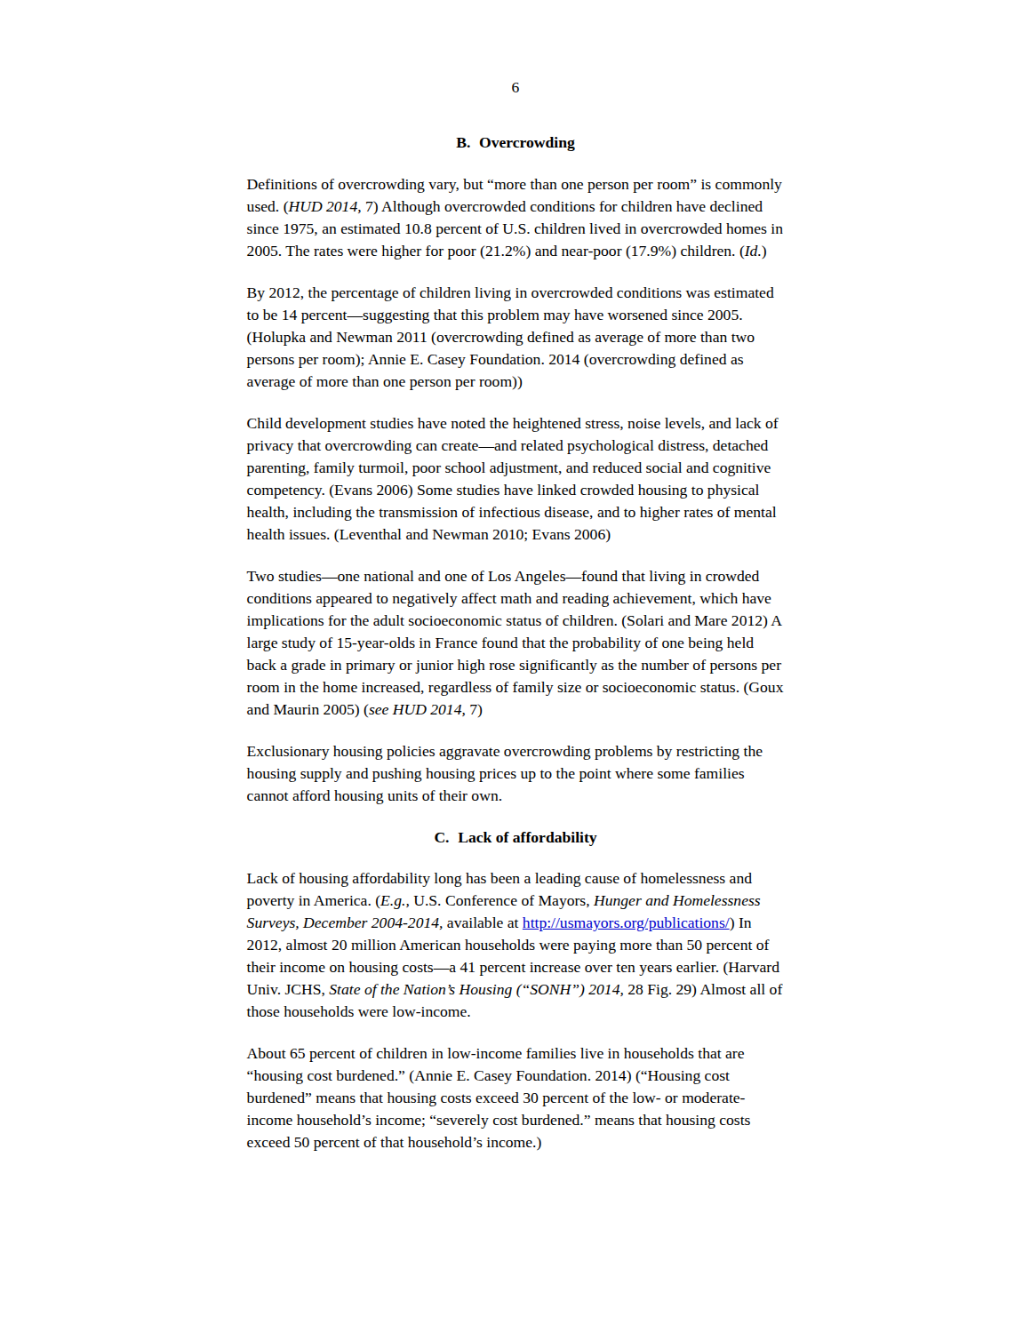6
B. Overcrowding
Definitions of overcrowding vary, but “more than one person per room” is commonly used. (HUD 2014, 7) Although overcrowded conditions for children have declined since 1975, an estimated 10.8 percent of U.S. children lived in overcrowded homes in 2005. The rates were higher for poor (21.2%) and near-poor (17.9%) children. (Id.)
By 2012, the percentage of children living in overcrowded conditions was estimated to be 14 percent—suggesting that this problem may have worsened since 2005. (Holupka and Newman 2011 (overcrowding defined as average of more than two persons per room); Annie E. Casey Foundation. 2014 (overcrowding defined as average of more than one person per room))
Child development studies have noted the heightened stress, noise levels, and lack of privacy that overcrowding can create—and related psychological distress, detached parenting, family turmoil, poor school adjustment, and reduced social and cognitive competency. (Evans 2006) Some studies have linked crowded housing to physical health, including the transmission of infectious disease, and to higher rates of mental health issues. (Leventhal and Newman 2010; Evans 2006)
Two studies—one national and one of Los Angeles—found that living in crowded conditions appeared to negatively affect math and reading achievement, which have implications for the adult socioeconomic status of children. (Solari and Mare 2012) A large study of 15-year-olds in France found that the probability of one being held back a grade in primary or junior high rose significantly as the number of persons per room in the home increased, regardless of family size or socioeconomic status. (Goux and Maurin 2005) (see HUD 2014, 7)
Exclusionary housing policies aggravate overcrowding problems by restricting the housing supply and pushing housing prices up to the point where some families cannot afford housing units of their own.
C. Lack of affordability
Lack of housing affordability long has been a leading cause of homelessness and poverty in America. (E.g., U.S. Conference of Mayors, Hunger and Homelessness Surveys, December 2004-2014, available at http://usmayors.org/publications/) In 2012, almost 20 million American households were paying more than 50 percent of their income on housing costs—a 41 percent increase over ten years earlier. (Harvard Univ. JCHS, State of the Nation’s Housing (“SONH”) 2014, 28 Fig. 29) Almost all of those households were low-income.
About 65 percent of children in low-income families live in households that are “housing cost burdened.” (Annie E. Casey Foundation. 2014) (“Housing cost burdened” means that housing costs exceed 30 percent of the low- or moderate-income household’s income; “severely cost burdened.” means that housing costs exceed 50 percent of that household’s income.)